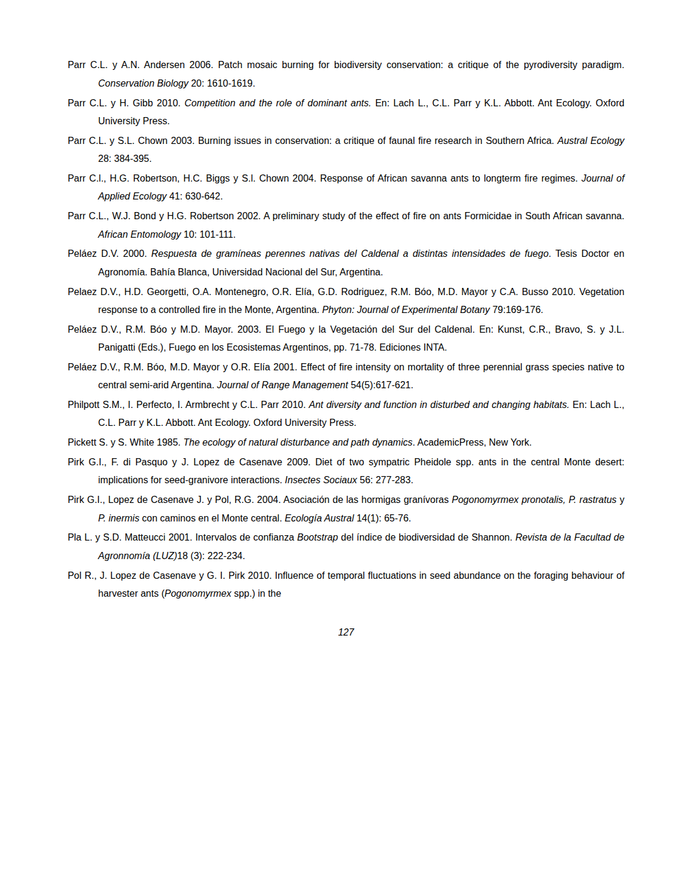Parr C.L. y A.N. Andersen 2006. Patch mosaic burning for biodiversity conservation: a critique of the pyrodiversity paradigm. Conservation Biology 20: 1610-1619.
Parr C.L. y H. Gibb 2010. Competition and the role of dominant ants. En: Lach L., C.L. Parr y K.L. Abbott. Ant Ecology. Oxford University Press.
Parr C.L. y S.L. Chown 2003. Burning issues in conservation: a critique of faunal fire research in Southern Africa. Austral Ecology 28: 384-395.
Parr C.l., H.G. Robertson, H.C. Biggs y S.l. Chown 2004. Response of African savanna ants to longterm fire regimes. Journal of Applied Ecology 41: 630-642.
Parr C.L., W.J. Bond y H.G. Robertson 2002. A preliminary study of the effect of fire on ants Formicidae in South African savanna. African Entomology 10: 101-111.
Peláez D.V. 2000. Respuesta de gramíneas perennes nativas del Caldenal a distintas intensidades de fuego. Tesis Doctor en Agronomía. Bahía Blanca, Universidad Nacional del Sur, Argentina.
Pelaez D.V., H.D. Georgetti, O.A. Montenegro, O.R. Elía, G.D. Rodriguez, R.M. Bóo, M.D. Mayor y C.A. Busso 2010. Vegetation response to a controlled fire in the Monte, Argentina. Phyton: Journal of Experimental Botany 79:169-176.
Peláez D.V., R.M. Bóo y M.D. Mayor. 2003. El Fuego y la Vegetación del Sur del Caldenal. En: Kunst, C.R., Bravo, S. y J.L. Panigatti (Eds.), Fuego en los Ecosistemas Argentinos, pp. 71-78. Ediciones INTA.
Peláez D.V., R.M. Bóo, M.D. Mayor y O.R. Elía 2001. Effect of fire intensity on mortality of three perennial grass species native to central semi-arid Argentina. Journal of Range Management 54(5):617-621.
Philpott S.M., I. Perfecto, I. Armbrecht y C.L. Parr 2010. Ant diversity and function in disturbed and changing habitats. En: Lach L., C.L. Parr y K.L. Abbott. Ant Ecology. Oxford University Press.
Pickett S. y S. White 1985. The ecology of natural disturbance and path dynamics. AcademicPress, New York.
Pirk G.I., F. di Pasquo y J. Lopez de Casenave 2009. Diet of two sympatric Pheidole spp. ants in the central Monte desert: implications for seed-granivore interactions. Insectes Sociaux 56: 277-283.
Pirk G.I., Lopez de Casenave J. y Pol, R.G. 2004. Asociación de las hormigas granívoras Pogonomyrmex pronotalis, P. rastratus y P. inermis con caminos en el Monte central. Ecología Austral 14(1): 65-76.
Pla L. y S.D. Matteucci 2001. Intervalos de confianza Bootstrap del índice de biodiversidad de Shannon. Revista de la Facultad de Agronnomía (LUZ) 18 (3): 222-234.
Pol R., J. Lopez de Casenave y G. I. Pirk 2010. Influence of temporal fluctuations in seed abundance on the foraging behaviour of harvester ants (Pogonomyrmex spp.) in the
127